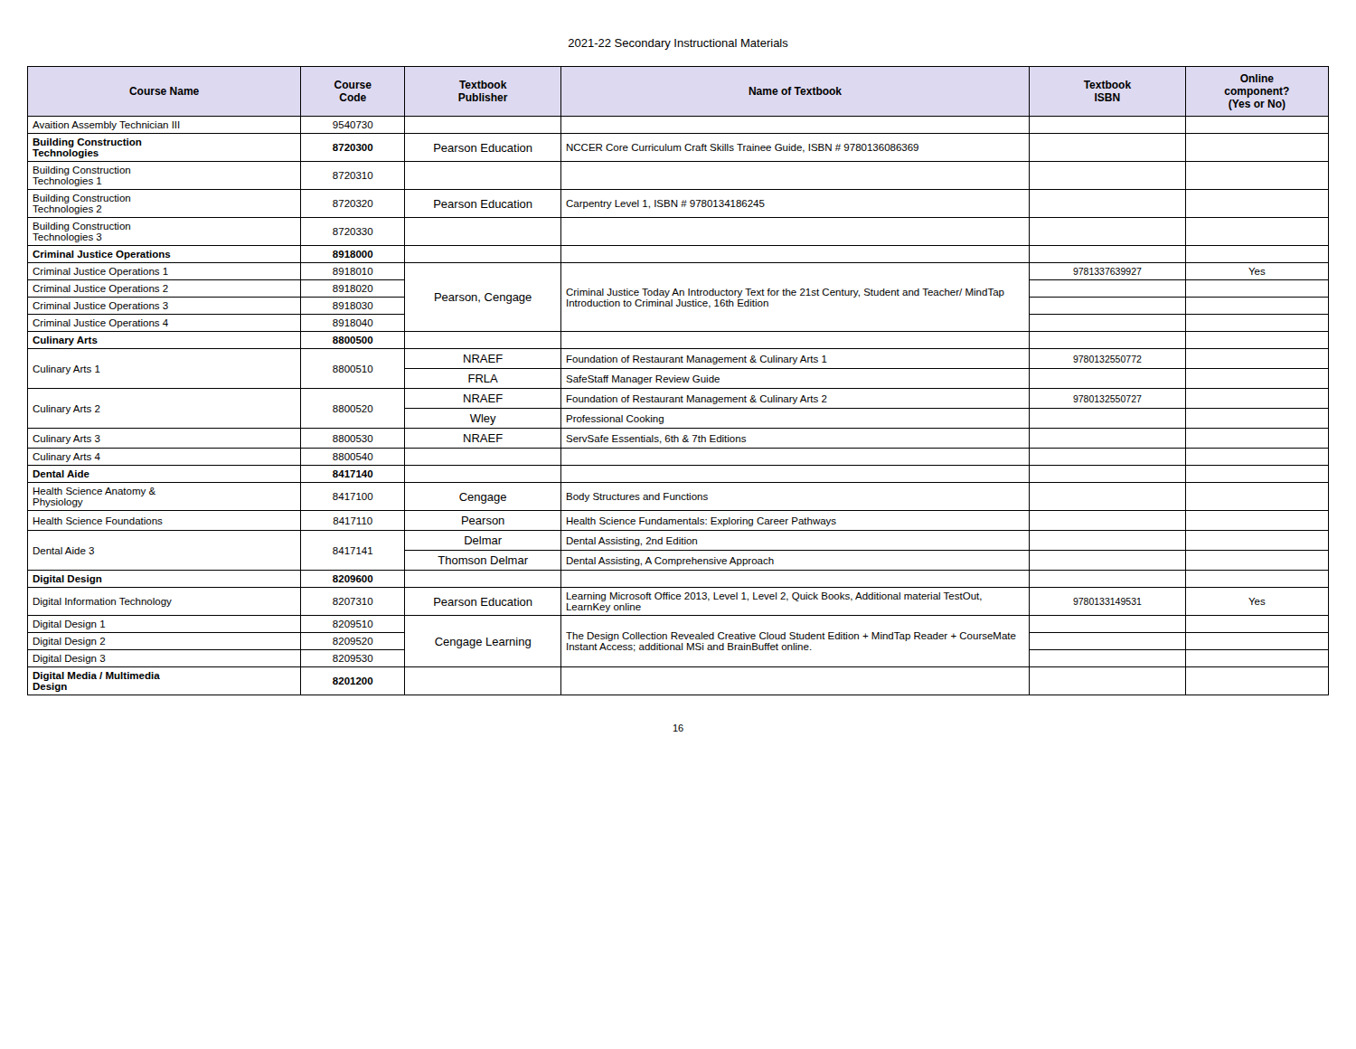2021-22 Secondary Instructional Materials
| Course Name | Course Code | Textbook Publisher | Name of Textbook | Textbook ISBN | Online component? (Yes or No) |
| --- | --- | --- | --- | --- | --- |
| Avaition Assembly Technician III | 9540730 | | | | |
| Building Construction Technologies | 8720300 | Pearson Education | NCCER Core Curriculum Craft Skills Trainee Guide, ISBN # 9780136086369 | | |
| Building Construction Technologies 1 | 8720310 | | | | |
| Building Construction Technologies 2 | 8720320 | Pearson Education | Carpentry Level 1, ISBN # 9780134186245 | | |
| Building Construction Technologies 3 | 8720330 | | | | |
| Criminal Justice Operations | 8918000 | | | | |
| Criminal Justice Operations 1 | 8918010 | Pearson, Cengage | Criminal Justice Today An Introductory Text for the 21st Century, Student and Teacher/ MindTap Introduction to Criminal Justice, 16th Edition | 9781337639927 | Yes |
| Criminal Justice Operations 2 | 8918020 | | |
| Criminal Justice Operations 3 | 8918030 | | |
| Criminal Justice Operations 4 | 8918040 | | |
| Culinary Arts | 8800500 | | | | |
| Culinary Arts 1 | 8800510 | NRAEF | Foundation of Restaurant Management & Culinary Arts 1 | 9780132550772 | |
| FRLA | SafeStaff Manager Review Guide | | |
| Culinary Arts 2 | 8800520 | NRAEF | Foundation of Restaurant Management & Culinary Arts 2 | 9780132550727 | |
| Wley | Professional Cooking | | |
| Culinary Arts 3 | 8800530 | NRAEF | ServSafe Essentials, 6th & 7th Editions | | |
| Culinary Arts 4 | 8800540 | | | | |
| Dental Aide | 8417140 | | | | |
| Health Science Anatomy & Physiology | 8417100 | Cengage | Body Structures and Functions | | |
| Health Science Foundations | 8417110 | Pearson | Health Science Fundamentals: Exploring Career Pathways | | |
| Dental Aide 3 | 8417141 | Delmar | Dental Assisting, 2nd Edition | | |
| Thomson Delmar | Dental Assisting, A Comprehensive Approach | | |
| Digital Design | 8209600 | | | | |
| Digital Information Technology | 8207310 | Pearson Education | Learning Microsoft Office 2013, Level 1, Level 2, Quick Books, Additional material TestOut, LearnKey online | 9780133149531 | Yes |
| Digital Design 1 | 8209510 | Cengage Learning | The Design Collection Revealed Creative Cloud Student Edition + MindTap Reader + CourseMate Instant Access; additional MSi and BrainBuffet online. | | |
| Digital Design 2 | 8209520 | | |
| Digital Design 3 | 8209530 | | |
| Digital Media / Multimedia Design | 8201200 | | | | |
16